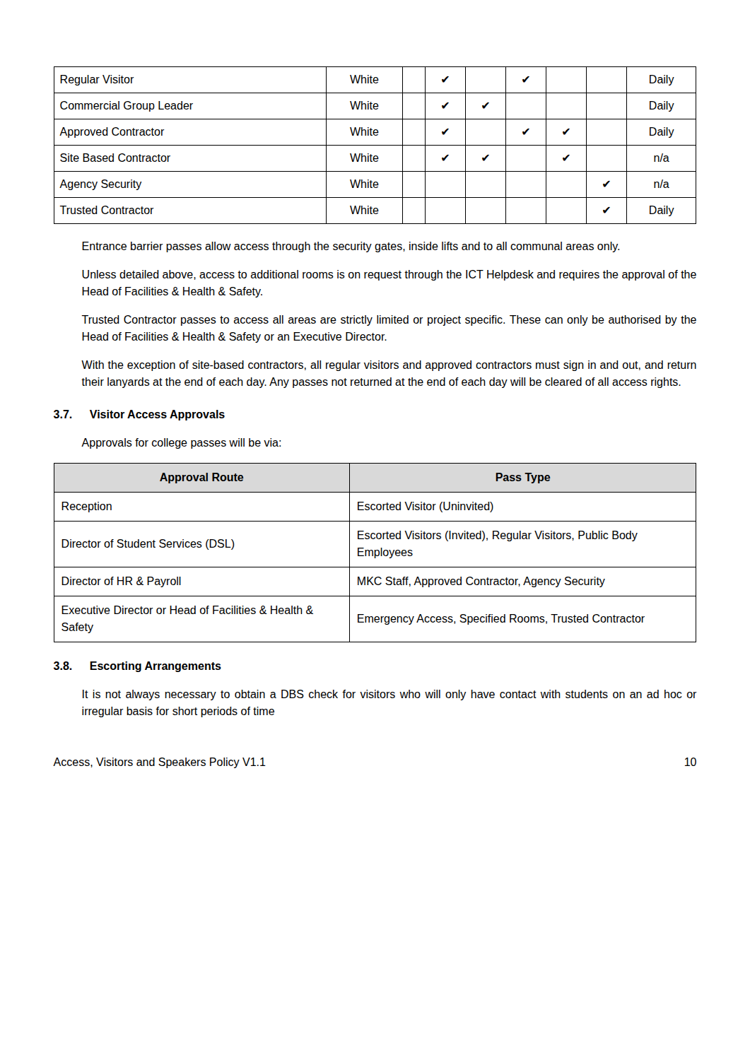| Regular Visitor | White | | ✔ | | ✔ | | | Daily |
| Commercial Group Leader | White | | ✔ | ✔ | | | | Daily |
| Approved Contractor | White | | ✔ | | ✔ | ✔ | | Daily |
| Site Based Contractor | White | | ✔ | ✔ | | ✔ | | n/a |
| Agency Security | White | | | | | | ✔ | n/a |
| Trusted Contractor | White | | | | | | ✔ | Daily |
Entrance barrier passes allow access through the security gates, inside lifts and to all communal areas only.
Unless detailed above, access to additional rooms is on request through the ICT Helpdesk and requires the approval of the Head of Facilities & Health & Safety.
Trusted Contractor passes to access all areas are strictly limited or project specific. These can only be authorised by the Head of Facilities & Health & Safety or an Executive Director.
With the exception of site-based contractors, all regular visitors and approved contractors must sign in and out, and return their lanyards at the end of each day. Any passes not returned at the end of each day will be cleared of all access rights.
3.7. Visitor Access Approvals
Approvals for college passes will be via:
| Approval Route | Pass Type |
| --- | --- |
| Reception | Escorted Visitor (Uninvited) |
| Director of Student Services (DSL) | Escorted Visitors (Invited), Regular Visitors, Public Body Employees |
| Director of HR & Payroll | MKC Staff, Approved Contractor, Agency Security |
| Executive Director or Head of Facilities & Health & Safety | Emergency Access, Specified Rooms, Trusted Contractor |
3.8. Escorting Arrangements
It is not always necessary to obtain a DBS check for visitors who will only have contact with students on an ad hoc or irregular basis for short periods of time
Access, Visitors and Speakers Policy V1.1 10